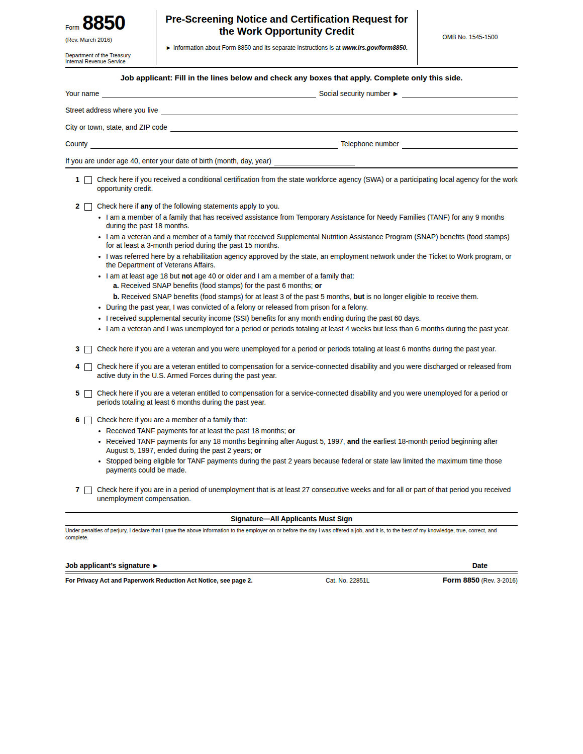Form 8850
(Rev. March 2016)
Department of the Treasury
Internal Revenue Service
Pre-Screening Notice and Certification Request for
the Work Opportunity Credit
► Information about Form 8850 and its separate instructions is at www.irs.gov/form8850.
OMB No. 1545-1500
Job applicant: Fill in the lines below and check any boxes that apply. Complete only this side.
Your name Social security number ►
Street address where you live
City or town, state, and ZIP code
County Telephone number
If you are under age 40, enter your date of birth (month, day, year)
1
Check here if you received a conditional certification from the state workforce agency (SWA) or a participating local agency for the work opportunity credit.
2
Check here if any of the following statements apply to you.
I am a member of a family that has received assistance from Temporary Assistance for Needy Families (TANF) for any 9 months during the past 18 months.
I am a veteran and a member of a family that received Supplemental Nutrition Assistance Program (SNAP) benefits (food stamps) for at least a 3-month period during the past 15 months.
I was referred here by a rehabilitation agency approved by the state, an employment network under the Ticket to Work program, or the Department of Veterans Affairs.
I am at least age 18 but not age 40 or older and I am a member of a family that:
a. Received SNAP benefits (food stamps) for the past 6 months; or
b. Received SNAP benefits (food stamps) for at least 3 of the past 5 months, but is no longer eligible to receive them.
During the past year, I was convicted of a felony or released from prison for a felony.
I received supplemental security income (SSI) benefits for any month ending during the past 60 days.
I am a veteran and I was unemployed for a period or periods totaling at least 4 weeks but less than 6 months during the past year.
3
Check here if you are a veteran and you were unemployed for a period or periods totaling at least 6 months during the past year.
4
Check here if you are a veteran entitled to compensation for a service-connected disability and you were discharged or released from active duty in the U.S. Armed Forces during the past year.
5
Check here if you are a veteran entitled to compensation for a service-connected disability and you were unemployed for a period or periods totaling at least 6 months during the past year.
6
Check here if you are a member of a family that:
Received TANF payments for at least the past 18 months; or
Received TANF payments for any 18 months beginning after August 5, 1997, and the earliest 18-month period beginning after August 5, 1997, ended during the past 2 years; or
Stopped being eligible for TANF payments during the past 2 years because federal or state law limited the maximum time those payments could be made.
7
Check here if you are in a period of unemployment that is at least 27 consecutive weeks and for all or part of that period you received unemployment compensation.
Signature—All Applicants Must Sign
Under penalties of perjury, I declare that I gave the above information to the employer on or before the day I was offered a job, and it is, to the best of my knowledge, true, correct, and complete.
Job applicant’s signature ► Date
For Privacy Act and Paperwork Reduction Act Notice, see page 2.
Cat. No. 22851L
Form 8850 (Rev. 3-2016)